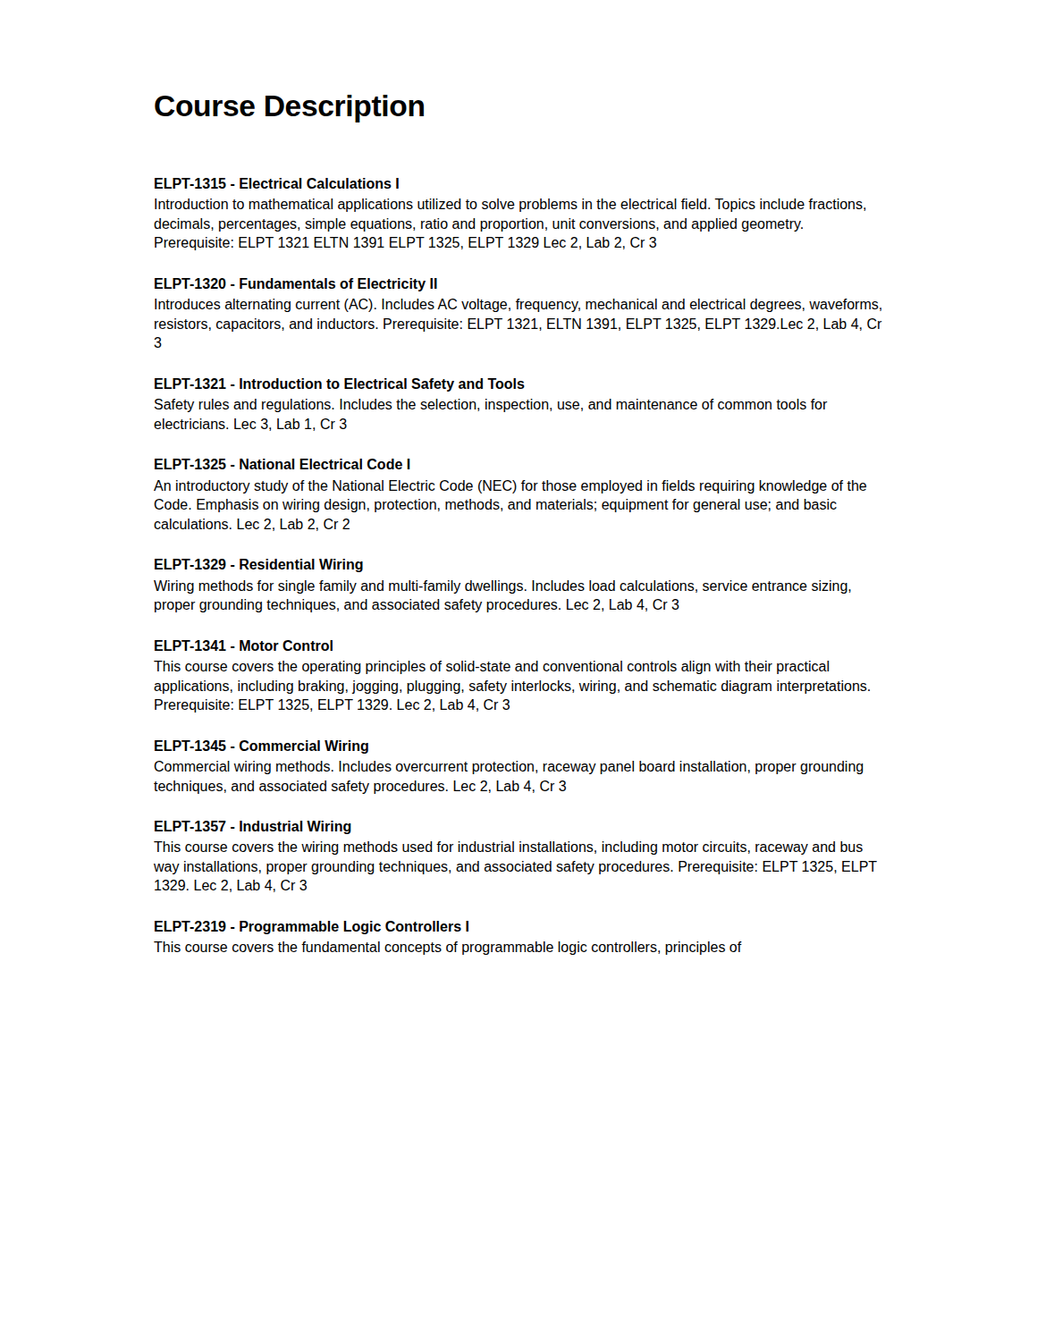Course Description
ELPT-1315 - Electrical Calculations I
Introduction to mathematical applications utilized to solve problems in the electrical field. Topics include fractions, decimals, percentages, simple equations, ratio and proportion, unit conversions, and applied geometry. Prerequisite: ELPT 1321 ELTN 1391 ELPT 1325, ELPT 1329 Lec 2, Lab 2, Cr 3
ELPT-1320 - Fundamentals of Electricity II
Introduces alternating current (AC). Includes AC voltage, frequency, mechanical and electrical degrees, waveforms, resistors, capacitors, and inductors. Prerequisite: ELPT 1321, ELTN 1391, ELPT 1325, ELPT 1329.Lec 2, Lab 4, Cr 3
ELPT-1321 - Introduction to Electrical Safety and Tools
Safety rules and regulations. Includes the selection, inspection, use, and maintenance of common tools for electricians. Lec 3, Lab 1, Cr 3
ELPT-1325 - National Electrical Code I
An introductory study of the National Electric Code (NEC) for those employed in fields requiring knowledge of the Code. Emphasis on wiring design, protection, methods, and materials; equipment for general use; and basic calculations. Lec 2, Lab 2, Cr 2
ELPT-1329 - Residential Wiring
Wiring methods for single family and multi-family dwellings. Includes load calculations, service entrance sizing, proper grounding techniques, and associated safety procedures. Lec 2, Lab 4, Cr 3
ELPT-1341 - Motor Control
This course covers the operating principles of solid-state and conventional controls align with their practical applications, including braking, jogging, plugging, safety interlocks, wiring, and schematic diagram interpretations. Prerequisite: ELPT 1325, ELPT 1329. Lec 2, Lab 4, Cr 3
ELPT-1345 - Commercial Wiring
Commercial wiring methods. Includes overcurrent protection, raceway panel board installation, proper grounding techniques, and associated safety procedures. Lec 2, Lab 4, Cr 3
ELPT-1357 - Industrial Wiring
This course covers the wiring methods used for industrial installations, including motor circuits, raceway and bus way installations, proper grounding techniques, and associated safety procedures. Prerequisite: ELPT 1325, ELPT 1329. Lec 2, Lab 4, Cr 3
ELPT-2319 - Programmable Logic Controllers I
This course covers the fundamental concepts of programmable logic controllers, principles of